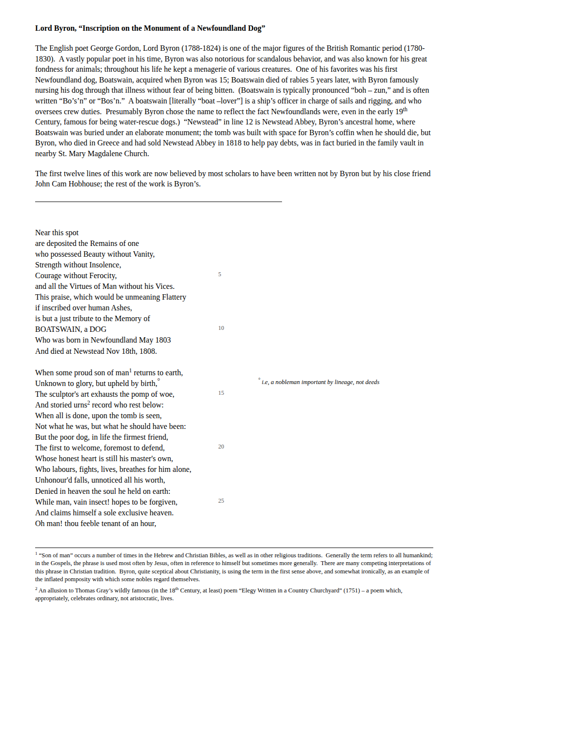Lord Byron, “Inscription on the Monument of a Newfoundland Dog”
The English poet George Gordon, Lord Byron (1788-1824) is one of the major figures of the British Romantic period (1780-1830). A vastly popular poet in his time, Byron was also notorious for scandalous behavior, and was also known for his great fondness for animals; throughout his life he kept a menagerie of various creatures. One of his favorites was his first Newfoundland dog, Boatswain, acquired when Byron was 15; Boatswain died of rabies 5 years later, with Byron famously nursing his dog through that illness without fear of being bitten. (Boatswain is typically pronounced “boh – zun,” and is often written “Bo’s’n” or “Bos’n.” A boatswain [literally “boat –lover”] is a ship’s officer in charge of sails and rigging, and who oversees crew duties. Presumably Byron chose the name to reflect the fact Newfoundlands were, even in the early 19th Century, famous for being water-rescue dogs.) “Newstead” in line 12 is Newstead Abbey, Byron’s ancestral home, where Boatswain was buried under an elaborate monument; the tomb was built with space for Byron’s coffin when he should die, but Byron, who died in Greece and had sold Newstead Abbey in 1818 to help pay debts, was in fact buried in the family vault in nearby St. Mary Magdalene Church.
The first twelve lines of this work are now believed by most scholars to have been written not by Byron but by his close friend John Cam Hobhouse; the rest of the work is Byron’s.
| Near this spot | | |
| are deposited the Remains of one | | |
| who possessed Beauty without Vanity, | | |
| Strength without Insolence, | | |
| Courage without Ferocity, | 5 | |
| and all the Virtues of Man without his Vices. | | |
| This praise, which would be unmeaning Flattery | | |
| if inscribed over human Ashes, | | |
| is but a just tribute to the Memory of | | |
| BOATSWAIN, a DOG | 10 | |
| Who was born in Newfoundland May 1803 | | |
| And died at Newstead Nov 18th, 1808. | | |
| When some proud son of man 1 returns to earth, | | |
| Unknown to glory, but upheld by birth, ° | | ° i.e, a nobleman important by lineage, not deeds |
| The sculptor's art exhausts the pomp of woe, | 15 | |
| And storied urns 2 record who rest below: | | |
| When all is done, upon the tomb is seen, | | |
| Not what he was, but what he should have been: | | |
| But the poor dog, in life the firmest friend, | | |
| The first to welcome, foremost to defend, | 20 | |
| Whose honest heart is still his master's own, | | |
| Who labours, fights, lives, breathes for him alone, | | |
| Unhonour'd falls, unnoticed all his worth, | | |
| Denied in heaven the soul he held on earth: | | |
| While man, vain insect! hopes to be forgiven, | 25 | |
| And claims himself a sole exclusive heaven. | | |
| Oh man! thou feeble tenant of an hour, | | |
1 “Son of man” occurs a number of times in the Hebrew and Christian Bibles, as well as in other religious traditions. Generally the term refers to all humankind; in the Gospels, the phrase is used most often by Jesus, often in reference to himself but sometimes more generally. There are many competing interpretations of this phrase in Christian tradition. Byron, quite sceptical about Christianity, is using the term in the first sense above, and somewhat ironically, as an example of the inflated pomposity with which some nobles regard themselves.
2 An allusion to Thomas Gray’s wildly famous (in the 18th Century, at least) poem “Elegy Written in a Country Churchyard” (1751) – a poem which, appropriately, celebrates ordinary, not aristocratic, lives.